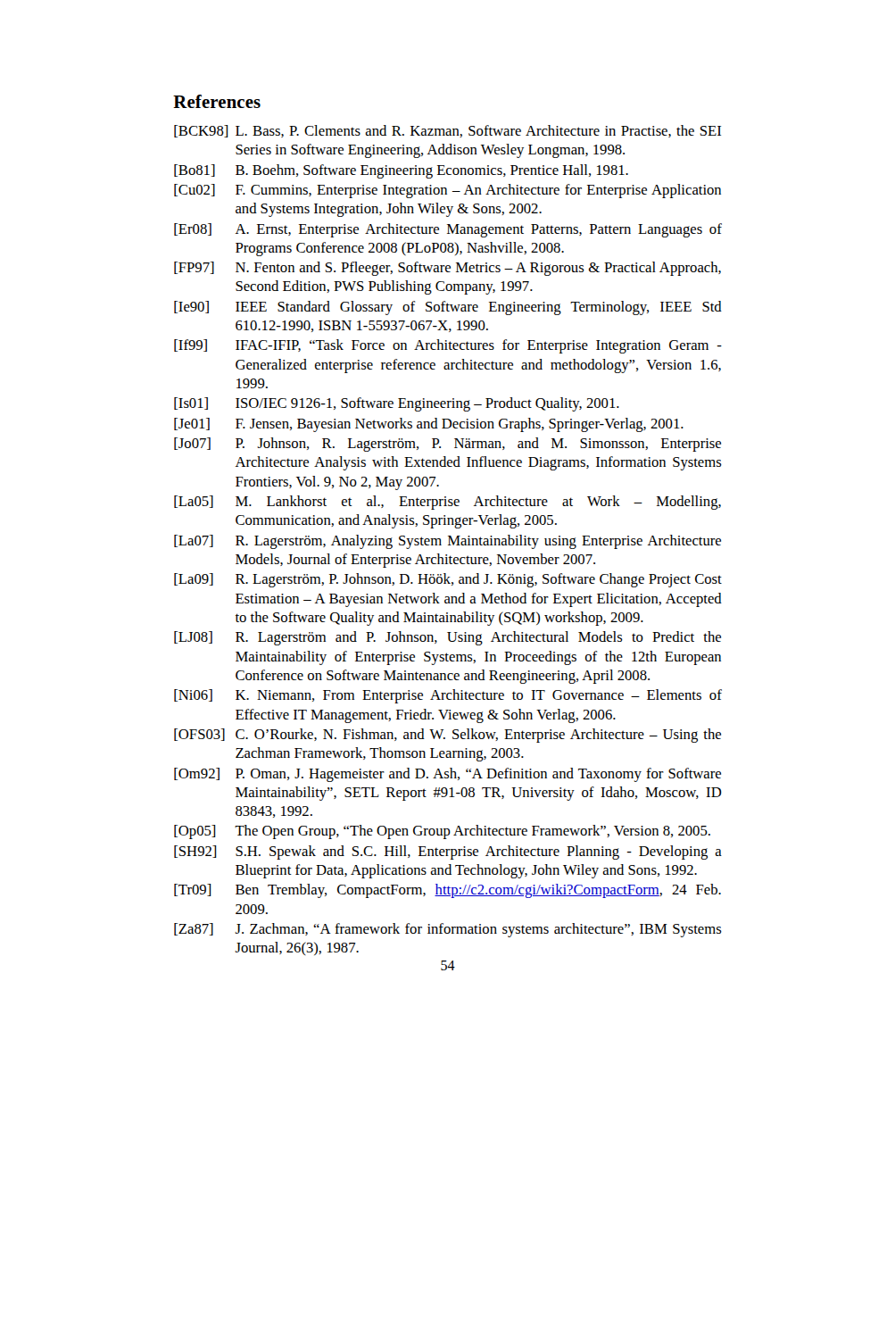References
| [BCK98] | L. Bass, P. Clements and R. Kazman, Software Architecture in Practise, the SEI Series in Software Engineering, Addison Wesley Longman, 1998. |
| [Bo81] | B. Boehm, Software Engineering Economics, Prentice Hall, 1981. |
| [Cu02] | F. Cummins, Enterprise Integration – An Architecture for Enterprise Application and Systems Integration, John Wiley & Sons, 2002. |
| [Er08] | A. Ernst, Enterprise Architecture Management Patterns, Pattern Languages of Programs Conference 2008 (PLoP08), Nashville, 2008. |
| [FP97] | N. Fenton and S. Pfleeger, Software Metrics – A Rigorous & Practical Approach, Second Edition, PWS Publishing Company, 1997. |
| [Ie90] | IEEE Standard Glossary of Software Engineering Terminology, IEEE Std 610.12-1990, ISBN 1-55937-067-X, 1990. |
| [If99] | IFAC-IFIP, “Task Force on Architectures for Enterprise Integration Geram - Generalized enterprise reference architecture and methodology”, Version 1.6, 1999. |
| [Is01] | ISO/IEC 9126-1, Software Engineering – Product Quality, 2001. |
| [Je01] | F. Jensen, Bayesian Networks and Decision Graphs, Springer-Verlag, 2001. |
| [Jo07] | P. Johnson, R. Lagerström, P. Närman, and M. Simonsson, Enterprise Architecture Analysis with Extended Influence Diagrams, Information Systems Frontiers, Vol. 9, No 2, May 2007. |
| [La05] | M. Lankhorst et al., Enterprise Architecture at Work – Modelling, Communication, and Analysis, Springer-Verlag, 2005. |
| [La07] | R. Lagerström, Analyzing System Maintainability using Enterprise Architecture Models, Journal of Enterprise Architecture, November 2007. |
| [La09] | R. Lagerström, P. Johnson, D. Höök, and J. König, Software Change Project Cost Estimation – A Bayesian Network and a Method for Expert Elicitation, Accepted to the Software Quality and Maintainability (SQM) workshop, 2009. |
| [LJ08] | R. Lagerström and P. Johnson, Using Architectural Models to Predict the Maintainability of Enterprise Systems, In Proceedings of the 12th European Conference on Software Maintenance and Reengineering, April 2008. |
| [Ni06] | K. Niemann, From Enterprise Architecture to IT Governance – Elements of Effective IT Management, Friedr. Vieweg & Sohn Verlag, 2006. |
| [OFS03] | C. O’Rourke, N. Fishman, and W. Selkow, Enterprise Architecture – Using the Zachman Framework, Thomson Learning, 2003. |
| [Om92] | P. Oman, J. Hagemeister and D. Ash, “A Definition and Taxonomy for Software Maintainability”, SETL Report #91-08 TR, University of Idaho, Moscow, ID 83843, 1992. |
| [Op05] | The Open Group, “The Open Group Architecture Framework”, Version 8, 2005. |
| [SH92] | S.H. Spewak and S.C. Hill, Enterprise Architecture Planning - Developing a Blueprint for Data, Applications and Technology, John Wiley and Sons, 1992. |
| [Tr09] | Ben Tremblay, CompactForm, http://c2.com/cgi/wiki?CompactForm , 24 Feb. 2009. |
| [Za87] | J. Zachman, “A framework for information systems architecture”, IBM Systems Journal, 26(3), 1987. |
54